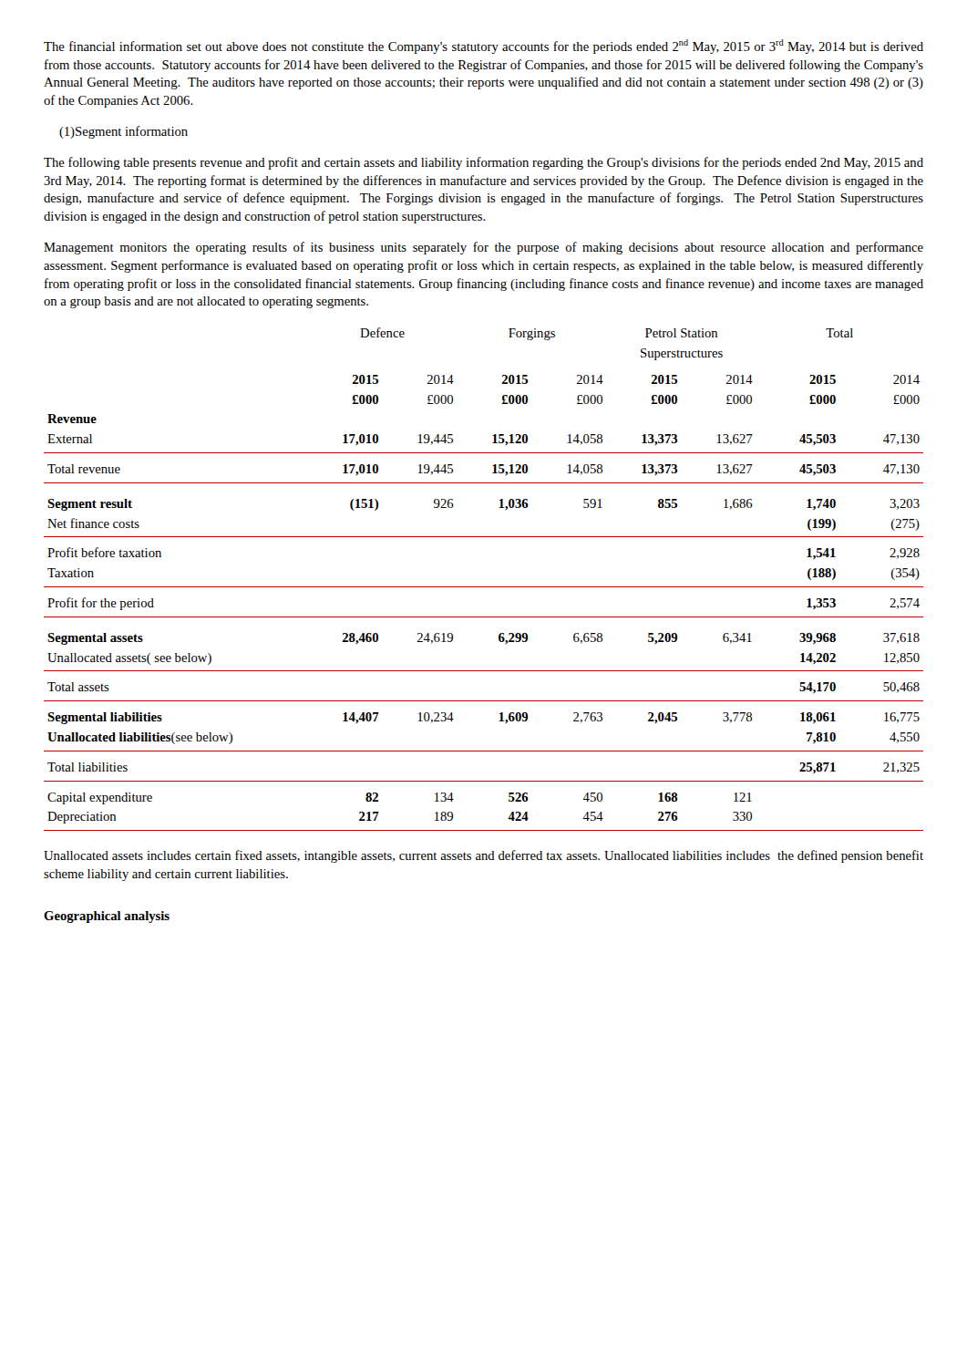The financial information set out above does not constitute the Company's statutory accounts for the periods ended 2nd May, 2015 or 3rd May, 2014 but is derived from those accounts. Statutory accounts for 2014 have been delivered to the Registrar of Companies, and those for 2015 will be delivered following the Company's Annual General Meeting. The auditors have reported on those accounts; their reports were unqualified and did not contain a statement under section 498 (2) or (3) of the Companies Act 2006.
(1) Segment information
The following table presents revenue and profit and certain assets and liability information regarding the Group's divisions for the periods ended 2nd May, 2015 and 3rd May, 2014. The reporting format is determined by the differences in manufacture and services provided by the Group. The Defence division is engaged in the design, manufacture and service of defence equipment. The Forgings division is engaged in the manufacture of forgings. The Petrol Station Superstructures division is engaged in the design and construction of petrol station superstructures.
Management monitors the operating results of its business units separately for the purpose of making decisions about resource allocation and performance assessment. Segment performance is evaluated based on operating profit or loss which in certain respects, as explained in the table below, is measured differently from operating profit or loss in the consolidated financial statements. Group financing (including finance costs and finance revenue) and income taxes are managed on a group basis and are not allocated to operating segments.
| | Defence | Forgings | Petrol Station | Total |
| | | | Superstructures | |
| | 2015 | 2014 | 2015 | 2014 | 2015 | 2014 | 2015 | 2014 |
| | £000 | £000 | £000 | £000 | £000 | £000 | £000 | £000 |
| Revenue | |
| External | 17,010 | 19,445 | 15,120 | 14,058 | 13,373 | 13,627 | 45,503 | 47,130 |
| Total revenue | 17,010 | 19,445 | 15,120 | 14,058 | 13,373 | 13,627 | 45,503 | 47,130 |
| Segment result | (151) | 926 | 1,036 | 591 | 855 | 1,686 | 1,740 | 3,203 |
| Net finance costs | | (199) | (275) |
| Profit before taxation | | 1,541 | 2,928 |
| Taxation | | (188) | (354) |
| Profit for the period | | 1,353 | 2,574 |
| Segmental assets | 28,460 | 24,619 | 6,299 | 6,658 | 5,209 | 6,341 | 39,968 | 37,618 |
| Unallocated assets( see below) | | 14,202 | 12,850 |
| Total assets | | 54,170 | 50,468 |
| Segmental liabilities | 14,407 | 10,234 | 1,609 | 2,763 | 2,045 | 3,778 | 18,061 | 16,775 |
| Unallocated liabilities (see below) | | 7,810 | 4,550 |
| Total liabilities | | 25,871 | 21,325 |
| Capital expenditure | 82 | 134 | 526 | 450 | 168 | 121 | |
| Depreciation | 217 | 189 | 424 | 454 | 276 | 330 | |
Unallocated assets includes certain fixed assets, intangible assets, current assets and deferred tax assets. Unallocated liabilities includes the defined pension benefit scheme liability and certain current liabilities.
Geographical analysis